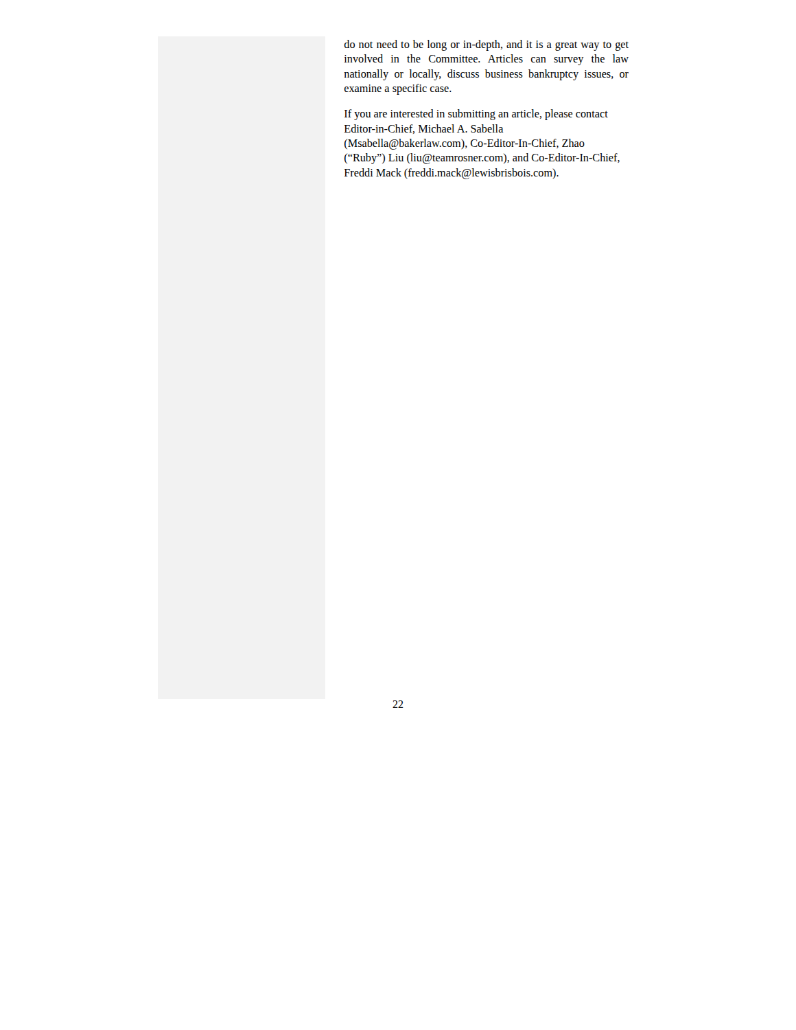do not need to be long or in-depth, and it is a great way to get involved in the Committee. Articles can survey the law nationally or locally, discuss business bankruptcy issues, or examine a specific case.
If you are interested in submitting an article, please contact Editor-in-Chief, Michael A. Sabella (Msabella@bakerlaw.com), Co-Editor-In-Chief, Zhao (“Ruby”) Liu (liu@teamrosner.com), and Co-Editor-In-Chief, Freddi Mack (freddi.mack@lewisbrisbois.com).
22